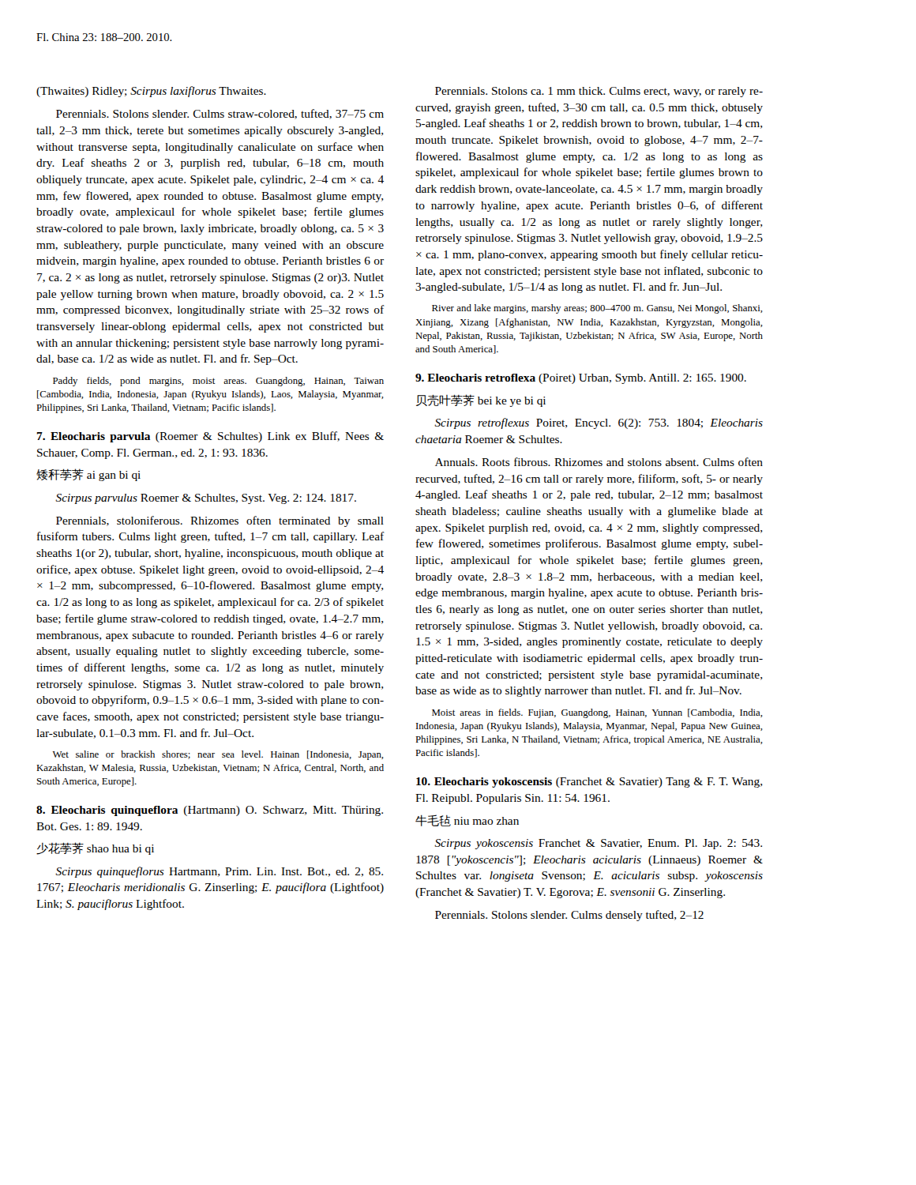Fl. China 23: 188–200. 2010.
(Thwaites) Ridley; Scirpus laxiflorus Thwaites.
Perennials. Stolons slender. Culms straw-colored, tufted, 37–75 cm tall, 2–3 mm thick, terete but sometimes apically obscurely 3-angled, without transverse septa, longitudinally canaliculate on surface when dry. Leaf sheaths 2 or 3, purplish red, tubular, 6–18 cm, mouth obliquely truncate, apex acute. Spikelet pale, cylindric, 2–4 cm × ca. 4 mm, few flowered, apex rounded to obtuse. Basalmost glume empty, broadly ovate, amplexicaul for whole spikelet base; fertile glumes straw-colored to pale brown, laxly imbricate, broadly oblong, ca. 5 × 3 mm, subleathery, purple puncticulate, many veined with an obscure midvein, margin hyaline, apex rounded to obtuse. Perianth bristles 6 or 7, ca. 2 × as long as nutlet, retrorsely spinulose. Stigmas (2 or)3. Nutlet pale yellow turning brown when mature, broadly obovoid, ca. 2 × 1.5 mm, compressed biconvex, longitudinally striate with 25–32 rows of transversely linear-oblong epidermal cells, apex not constricted but with an annular thickening; persistent style base narrowly long pyramidal, base ca. 1/2 as wide as nutlet. Fl. and fr. Sep–Oct.
Paddy fields, pond margins, moist areas. Guangdong, Hainan, Taiwan [Cambodia, India, Indonesia, Japan (Ryukyu Islands), Laos, Malaysia, Myanmar, Philippines, Sri Lanka, Thailand, Vietnam; Pacific islands].
7. Eleocharis parvula (Roemer & Schultes) Link ex Bluff, Nees & Schauer, Comp. Fl. German., ed. 2, 1: 93. 1836.
矮秆荸荠 ai gan bi qi
Scirpus parvulus Roemer & Schultes, Syst. Veg. 2: 124. 1817.
Perennials, stoloniferous. Rhizomes often terminated by small fusiform tubers. Culms light green, tufted, 1–7 cm tall, capillary. Leaf sheaths 1(or 2), tubular, short, hyaline, inconspicuous, mouth oblique at orifice, apex obtuse. Spikelet light green, ovoid to ovoid-ellipsoid, 2–4 × 1–2 mm, subcompressed, 6–10-flowered. Basalmost glume empty, ca. 1/2 as long to as long as spikelet, amplexicaul for ca. 2/3 of spikelet base; fertile glume straw-colored to reddish tinged, ovate, 1.4–2.7 mm, membranous, apex subacute to rounded. Perianth bristles 4–6 or rarely absent, usually equaling nutlet to slightly exceeding tubercle, sometimes of different lengths, some ca. 1/2 as long as nutlet, minutely retrorsely spinulose. Stigmas 3. Nutlet straw-colored to pale brown, obovoid to obpyriform, 0.9–1.5 × 0.6–1 mm, 3-sided with plane to concave faces, smooth, apex not constricted; persistent style base triangular-subulate, 0.1–0.3 mm. Fl. and fr. Jul–Oct.
Wet saline or brackish shores; near sea level. Hainan [Indonesia, Japan, Kazakhstan, W Malesia, Russia, Uzbekistan, Vietnam; N Africa, Central, North, and South America, Europe].
8. Eleocharis quinqueflora (Hartmann) O. Schwarz, Mitt. Thüring. Bot. Ges. 1: 89. 1949.
少花荸荠 shao hua bi qi
Scirpus quinqueflorus Hartmann, Prim. Lin. Inst. Bot., ed. 2, 85. 1767; Eleocharis meridionalis G. Zinserling; E. pauciflora (Lightfoot) Link; S. pauciflorus Lightfoot.
Perennials. Stolons ca. 1 mm thick. Culms erect, wavy, or rarely recurved, grayish green, tufted, 3–30 cm tall, ca. 0.5 mm thick, obtusely 5-angled. Leaf sheaths 1 or 2, reddish brown to brown, tubular, 1–4 cm, mouth truncate. Spikelet brownish, ovoid to globose, 4–7 mm, 2–7-flowered. Basalmost glume empty, ca. 1/2 as long to as long as spikelet, amplexicaul for whole spikelet base; fertile glumes brown to dark reddish brown, ovate-lanceolate, ca. 4.5 × 1.7 mm, margin broadly to narrowly hyaline, apex acute. Perianth bristles 0–6, of different lengths, usually ca. 1/2 as long as nutlet or rarely slightly longer, retrorsely spinulose. Stigmas 3. Nutlet yellowish gray, obovoid, 1.9–2.5 × ca. 1 mm, plano-convex, appearing smooth but finely cellular reticulate, apex not constricted; persistent style base not inflated, subconic to 3-angled-subulate, 1/5–1/4 as long as nutlet. Fl. and fr. Jun–Jul.
River and lake margins, marshy areas; 800–4700 m. Gansu, Nei Mongol, Shanxi, Xinjiang, Xizang [Afghanistan, NW India, Kazakhstan, Kyrgyzstan, Mongolia, Nepal, Pakistan, Russia, Tajikistan, Uzbekistan; N Africa, SW Asia, Europe, North and South America].
9. Eleocharis retroflexa (Poiret) Urban, Symb. Antill. 2: 165. 1900.
贝壳叶荸荠 bei ke ye bi qi
Scirpus retroflexus Poiret, Encycl. 6(2): 753. 1804; Eleocharis chaetaria Roemer & Schultes.
Annuals. Roots fibrous. Rhizomes and stolons absent. Culms often recurved, tufted, 2–16 cm tall or rarely more, filiform, soft, 5- or nearly 4-angled. Leaf sheaths 1 or 2, pale red, tubular, 2–12 mm; basalmost sheath bladeless; cauline sheaths usually with a glumelike blade at apex. Spikelet purplish red, ovoid, ca. 4 × 2 mm, slightly compressed, few flowered, sometimes proliferous. Basalmost glume empty, subelliptic, amplexicaul for whole spikelet base; fertile glumes green, broadly ovate, 2.8–3 × 1.8–2 mm, herbaceous, with a median keel, edge membranous, margin hyaline, apex acute to obtuse. Perianth bristles 6, nearly as long as nutlet, one on outer series shorter than nutlet, retrorsely spinulose. Stigmas 3. Nutlet yellowish, broadly obovoid, ca. 1.5 × 1 mm, 3-sided, angles prominently costate, reticulate to deeply pitted-reticulate with isodiametric epidermal cells, apex broadly truncate and not constricted; persistent style base pyramidal-acuminate, base as wide as to slightly narrower than nutlet. Fl. and fr. Jul–Nov.
Moist areas in fields. Fujian, Guangdong, Hainan, Yunnan [Cambodia, India, Indonesia, Japan (Ryukyu Islands), Malaysia, Myanmar, Nepal, Papua New Guinea, Philippines, Sri Lanka, N Thailand, Vietnam; Africa, tropical America, NE Australia, Pacific islands].
10. Eleocharis yokoscensis (Franchet & Savatier) Tang & F. T. Wang, Fl. Reipubl. Popularis Sin. 11: 54. 1961.
牛毛毡 niu mao zhan
Scirpus yokoscensis Franchet & Savatier, Enum. Pl. Jap. 2: 543. 1878 ["yokoscencis"]; Eleocharis acicularis (Linnaeus) Roemer & Schultes var. longiseta Svenson; E. acicularis subsp. yokoscensis (Franchet & Savatier) T. V. Egorova; E. svensonii G. Zinserling.
Perennials. Stolons slender. Culms densely tufted, 2–12